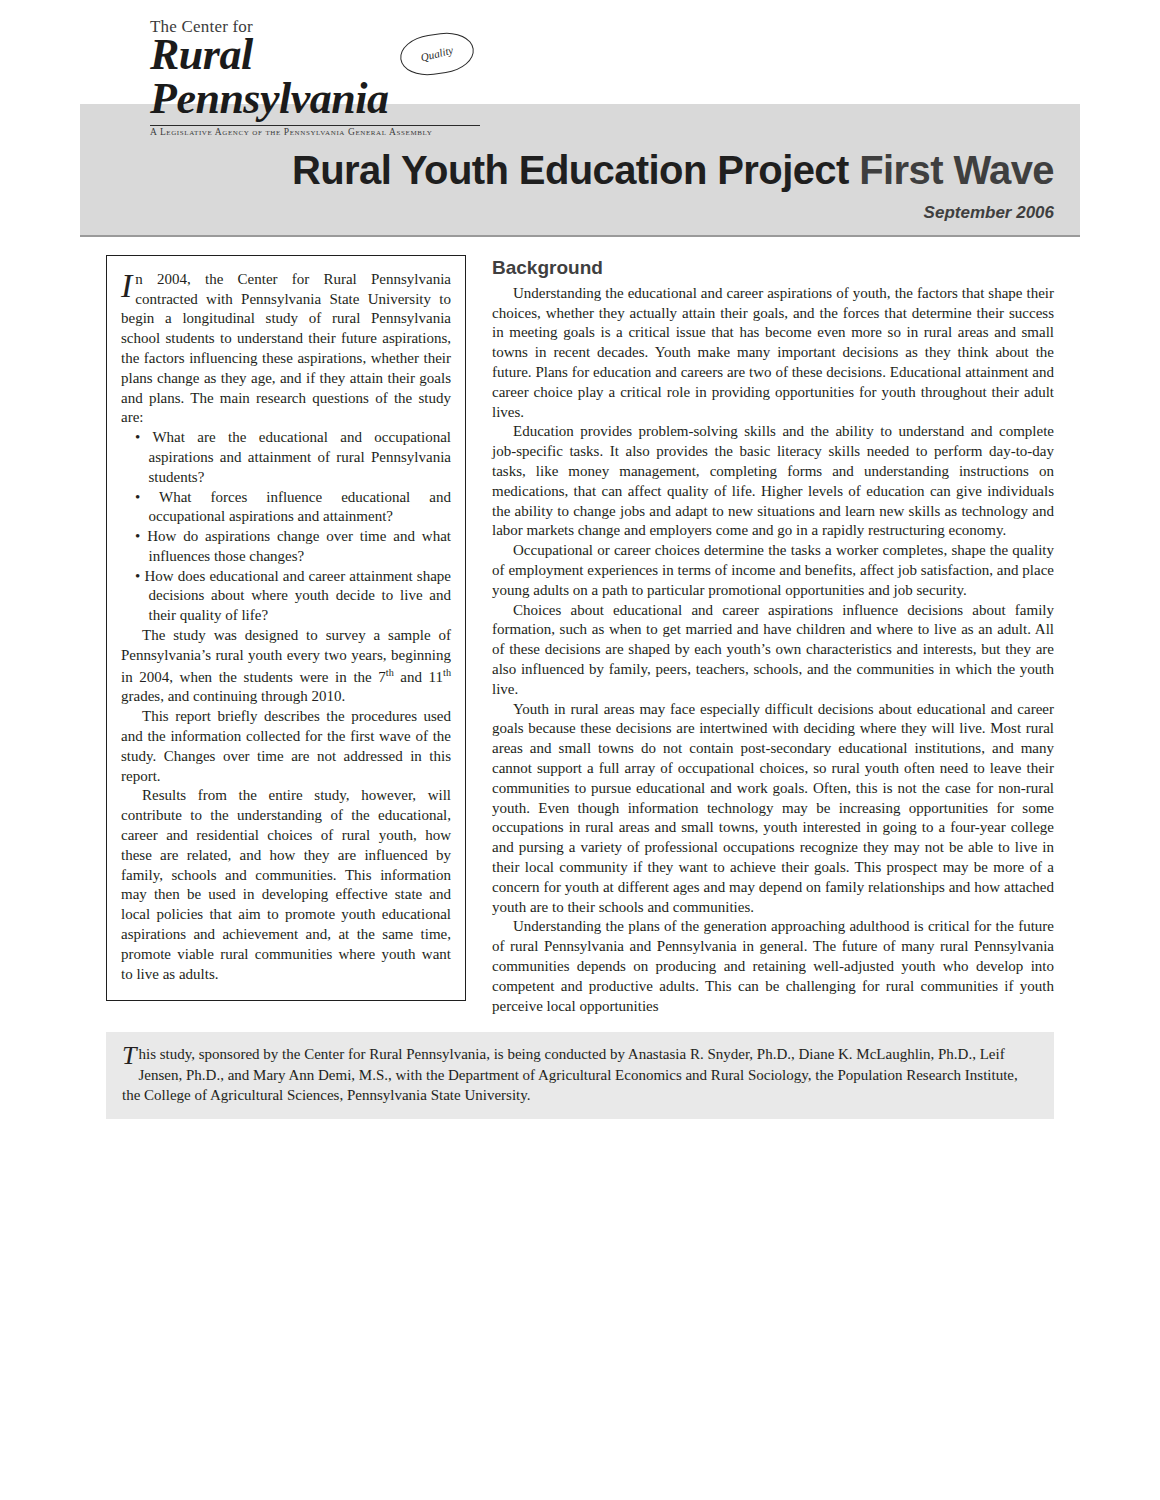The Center for
Rural Pennsylvania
A Legislative Agency of the Pennsylvania General Assembly
Rural Youth Education Project First Wave
September 2006
In 2004, the Center for Rural Pennsylvania contracted with Pennsylvania State University to begin a longitudinal study of rural Pennsylvania school students to understand their future aspirations, the factors influencing these aspirations, whether their plans change as they age, and if they attain their goals and plans. The main research questions of the study are:
What are the educational and occupational aspirations and attainment of rural Pennsylvania students?
What forces influence educational and occupational aspirations and attainment?
How do aspirations change over time and what influences those changes?
How does educational and career attainment shape decisions about where youth decide to live and their quality of life?
The study was designed to survey a sample of Pennsylvania’s rural youth every two years, beginning in 2004, when the students were in the 7th and 11th grades, and continuing through 2010.
This report briefly describes the procedures used and the information collected for the first wave of the study. Changes over time are not addressed in this report.
Results from the entire study, however, will contribute to the understanding of the educational, career and residential choices of rural youth, how these are related, and how they are influenced by family, schools and communities. This information may then be used in developing effective state and local policies that aim to promote youth educational aspirations and achievement and, at the same time, promote viable rural communities where youth want to live as adults.
Background
Understanding the educational and career aspirations of youth, the factors that shape their choices, whether they actually attain their goals, and the forces that determine their success in meeting goals is a critical issue that has become even more so in rural areas and small towns in recent decades. Youth make many important decisions as they think about the future. Plans for education and careers are two of these decisions. Educational attainment and career choice play a critical role in providing opportunities for youth throughout their adult lives.
Education provides problem-solving skills and the ability to understand and complete job-specific tasks. It also provides the basic literacy skills needed to perform day-to-day tasks, like money management, completing forms and understanding instructions on medications, that can affect quality of life. Higher levels of education can give individuals the ability to change jobs and adapt to new situations and learn new skills as technology and labor markets change and employers come and go in a rapidly restructuring economy.
Occupational or career choices determine the tasks a worker completes, shape the quality of employment experiences in terms of income and benefits, affect job satisfaction, and place young adults on a path to particular promotional opportunities and job security.
Choices about educational and career aspirations influence decisions about family formation, such as when to get married and have children and where to live as an adult. All of these decisions are shaped by each youth’s own characteristics and interests, but they are also influenced by family, peers, teachers, schools, and the communities in which the youth live.
Youth in rural areas may face especially difficult decisions about educational and career goals because these decisions are intertwined with deciding where they will live. Most rural areas and small towns do not contain post-secondary educational institutions, and many cannot support a full array of occupational choices, so rural youth often need to leave their communities to pursue educational and work goals. Often, this is not the case for non-rural youth. Even though information technology may be increasing opportunities for some occupations in rural areas and small towns, youth interested in going to a four-year college and pursing a variety of professional occupations recognize they may not be able to live in their local community if they want to achieve their goals. This prospect may be more of a concern for youth at different ages and may depend on family relationships and how attached youth are to their schools and communities.
Understanding the plans of the generation approaching adulthood is critical for the future of rural Pennsylvania and Pennsylvania in general. The future of many rural Pennsylvania communities depends on producing and retaining well-adjusted youth who develop into competent and productive adults. This can be challenging for rural communities if youth perceive local opportunities
This study, sponsored by the Center for Rural Pennsylvania, is being conducted by Anastasia R. Snyder, Ph.D., Diane K. McLaughlin, Ph.D., Leif Jensen, Ph.D., and Mary Ann Demi, M.S., with the Department of Agricultural Economics and Rural Sociology, the Population Research Institute, the College of Agricultural Sciences, Pennsylvania State University.